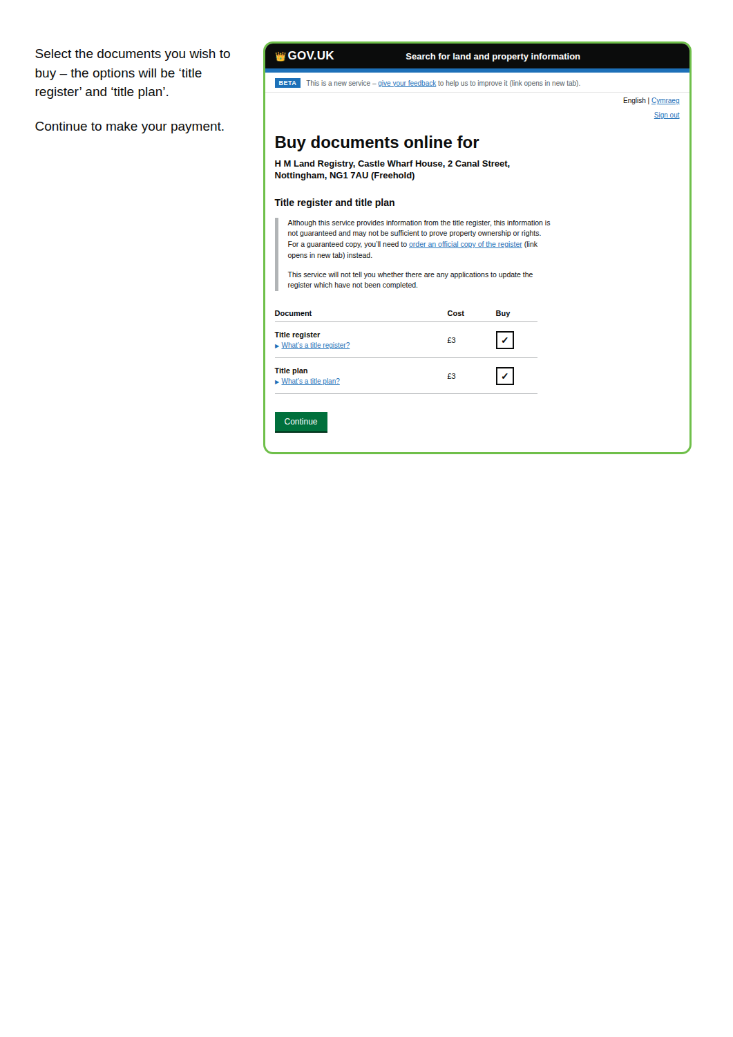Select the documents you wish to buy – the options will be ‘title register’ and ‘title plan’.
Continue to make your payment.
👑GOV.UK
Search for land and property information
Beta This is a new service – give your feedback to help us to improve it (link opens in new tab).
English | Cymraeg
Sign out
Buy documents online for
H M Land Registry, Castle Wharf House, 2 Canal Street, Nottingham, NG1 7AU (Freehold)
Title register and title plan
Although this service provides information from the title register, this information is not guaranteed and may not be sufficient to prove property ownership or rights. For a guaranteed copy, you’ll need to order an official copy of the register (link opens in new tab) instead.
This service will not tell you whether there are any applications to update the register which have not been completed.
| Document | Cost | Buy |
| --- | --- | --- |
| Title register ▶ What’s a title register? | £3 | ✓ |
| Title plan ▶ What’s a title plan? | £3 | ✓ |
Continue